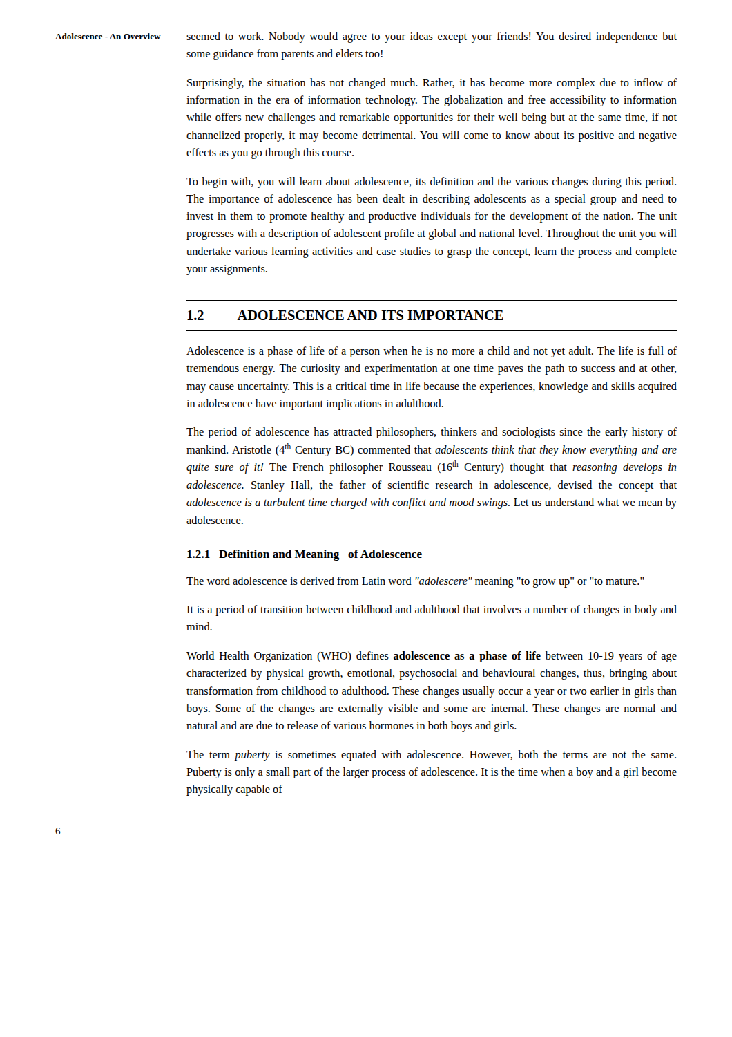Adolescence - An Overview
seemed to work. Nobody would agree to your ideas except your friends! You desired independence but some guidance from parents and elders too!
Surprisingly, the situation has not changed much. Rather, it has become more complex due to inflow of information in the era of information technology. The globalization and free accessibility to information while offers new challenges and remarkable opportunities for their well being but at the same time, if not channelized properly, it may become detrimental. You will come to know about its positive and negative effects as you go through this course.
To begin with, you will learn about adolescence, its definition and the various changes during this period. The importance of adolescence has been dealt in describing adolescents as a special group and need to invest in them to promote healthy and productive individuals for the development of the nation. The unit progresses with a description of adolescent profile at global and national level. Throughout the unit you will undertake various learning activities and case studies to grasp the concept, learn the process and complete your assignments.
1.2 ADOLESCENCE AND ITS IMPORTANCE
Adolescence is a phase of life of a person when he is no more a child and not yet adult. The life is full of tremendous energy. The curiosity and experimentation at one time paves the path to success and at other, may cause uncertainty. This is a critical time in life because the experiences, knowledge and skills acquired in adolescence have important implications in adulthood.
The period of adolescence has attracted philosophers, thinkers and sociologists since the early history of mankind. Aristotle (4th Century BC) commented that adolescents think that they know everything and are quite sure of it! The French philosopher Rousseau (16th Century) thought that reasoning develops in adolescence. Stanley Hall, the father of scientific research in adolescence, devised the concept that adolescence is a turbulent time charged with conflict and mood swings. Let us understand what we mean by adolescence.
1.2.1 Definition and Meaning of Adolescence
The word adolescence is derived from Latin word "adolescere" meaning "to grow up" or "to mature."
It is a period of transition between childhood and adulthood that involves a number of changes in body and mind.
World Health Organization (WHO) defines adolescence as a phase of life between 10-19 years of age characterized by physical growth, emotional, psychosocial and behavioural changes, thus, bringing about transformation from childhood to adulthood. These changes usually occur a year or two earlier in girls than boys. Some of the changes are externally visible and some are internal. These changes are normal and natural and are due to release of various hormones in both boys and girls.
The term puberty is sometimes equated with adolescence. However, both the terms are not the same. Puberty is only a small part of the larger process of adolescence. It is the time when a boy and a girl become physically capable of
6